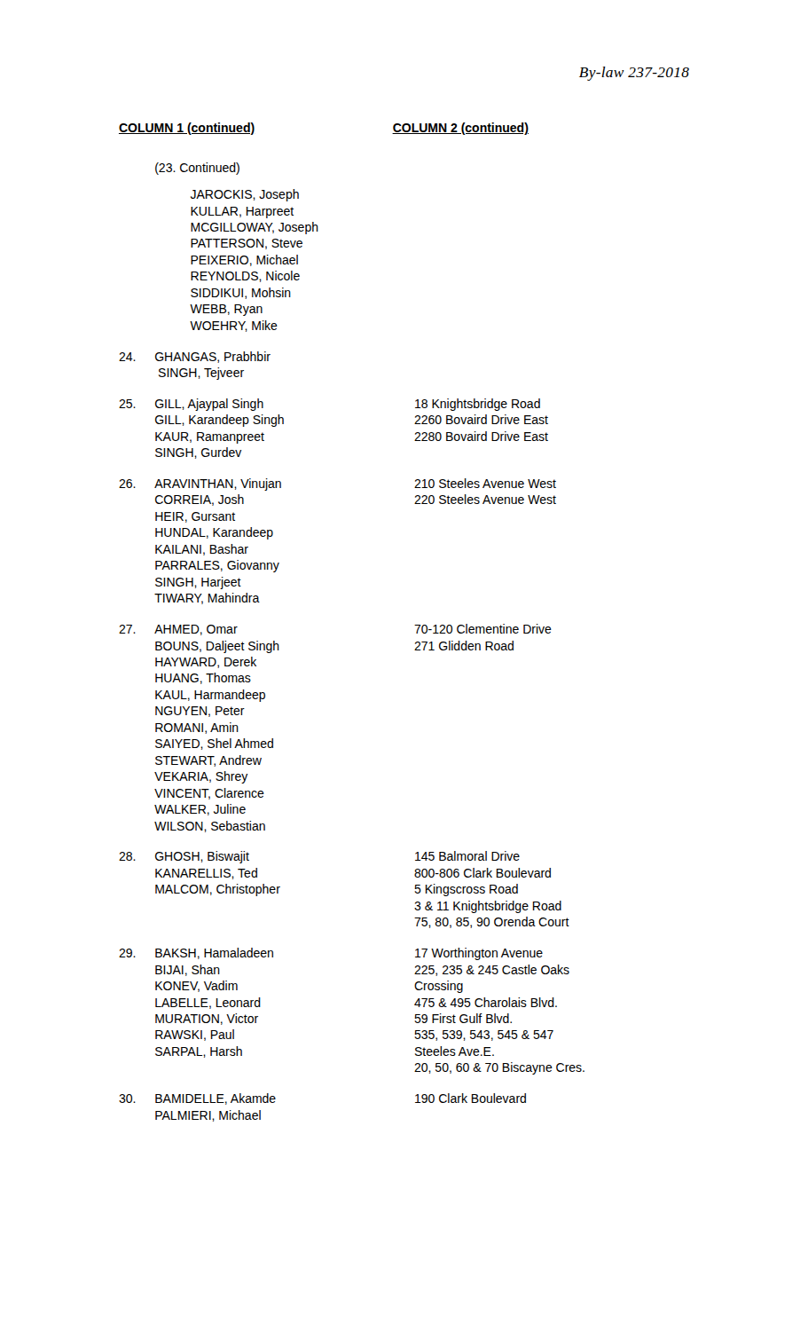By-law 237-2018
| COLUMN 1 (continued) | COLUMN 2 (continued) |
| | (23. Continued) | |
| | JAROCKIS, Joseph KULLAR, Harpreet MCGILLOWAY, Joseph PATTERSON, Steve PEIXERIO, Michael REYNOLDS, Nicole SIDDIKUI, Mohsin WEBB, Ryan WOEHRY, Mike | |
| 24. | GHANGAS, Prabhbir SINGH, Tejveer | |
| 25. | GILL, Ajaypal Singh GILL, Karandeep Singh KAUR, Ramanpreet SINGH, Gurdev | 18 Knightsbridge Road 2260 Bovaird Drive East 2280 Bovaird Drive East |
| 26. | ARAVINTHAN, Vinujan CORREIA, Josh HEIR, Gursant HUNDAL, Karandeep KAILANI, Bashar PARRALES, Giovanny SINGH, Harjeet TIWARY, Mahindra | 210 Steeles Avenue West 220 Steeles Avenue West |
| 27. | AHMED, Omar BOUNS, Daljeet Singh HAYWARD, Derek HUANG, Thomas KAUL, Harmandeep NGUYEN, Peter ROMANI, Amin SAIYED, Shel Ahmed STEWART, Andrew VEKARIA, Shrey VINCENT, Clarence WALKER, Juline WILSON, Sebastian | 70-120 Clementine Drive 271 Glidden Road |
| 28. | GHOSH, Biswajit KANARELLIS, Ted MALCOM, Christopher | 145 Balmoral Drive 800-806 Clark Boulevard 5 Kingscross Road 3 & 11 Knightsbridge Road 75, 80, 85, 90 Orenda Court |
| 29. | BAKSH, Hamaladeen BIJAI, Shan KONEV, Vadim LABELLE, Leonard MURATION, Victor RAWSKI, Paul SARPAL, Harsh | 17 Worthington Avenue 225, 235 & 245 Castle Oaks Crossing 475 & 495 Charolais Blvd. 59 First Gulf Blvd. 535, 539, 543, 545 & 547 Steeles Ave.E. 20, 50, 60 & 70 Biscayne Cres. |
| 30. | BAMIDELLE, Akamde PALMIERI, Michael | 190 Clark Boulevard |